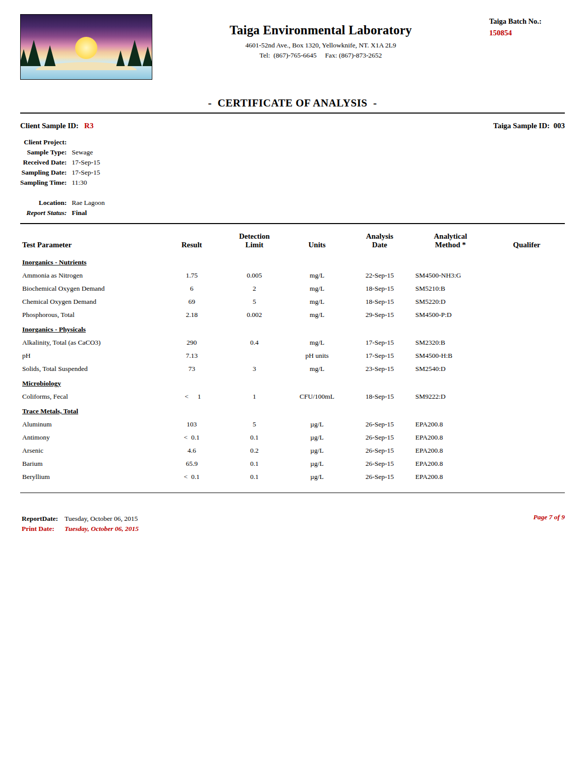Taiga Environmental Laboratory
4601-52nd Ave., Box 1320, Yellowknife, NT. X1A 2L9
Tel: (867)-765-6645 Fax: (867)-873-2652
Taiga Batch No.:
150854
- CERTIFICATE OF ANALYSIS -
Client Sample ID: R3
Taiga Sample ID: 003
| Client Project: | |
| Sample Type: | Sewage |
| Received Date: | 17-Sep-15 |
| Sampling Date: | 17-Sep-15 |
| Sampling Time: | 11:30 |
| Location: | Rae Lagoon |
| Report Status: | Final |
| Test Parameter | Result | Detection Limit | Units | Analysis Date | Analytical Method * | Qualifer |
| --- | --- | --- | --- | --- | --- | --- |
| Inorganics - Nutrients |
| Ammonia as Nitrogen | 1.75 | 0.005 | mg/L | 22-Sep-15 | SM4500-NH3:G | |
| Biochemical Oxygen Demand | 6 | 2 | mg/L | 18-Sep-15 | SM5210:B | |
| Chemical Oxygen Demand | 69 | 5 | mg/L | 18-Sep-15 | SM5220:D | |
| Phosphorous, Total | 2.18 | 0.002 | mg/L | 29-Sep-15 | SM4500-P:D | |
| Inorganics - Physicals |
| Alkalinity, Total (as CaCO3) | 290 | 0.4 | mg/L | 17-Sep-15 | SM2320:B | |
| pH | 7.13 | | pH units | 17-Sep-15 | SM4500-H:B | |
| Solids, Total Suspended | 73 | 3 | mg/L | 23-Sep-15 | SM2540:D | |
| Microbiology |
| Coliforms, Fecal | < 1 | 1 | CFU/100mL | 18-Sep-15 | SM9222:D | |
| Trace Metals, Total |
| Aluminum | 103 | 5 | µg/L | 26-Sep-15 | EPA200.8 | |
| Antimony | < 0.1 | 0.1 | µg/L | 26-Sep-15 | EPA200.8 | |
| Arsenic | 4.6 | 0.2 | µg/L | 26-Sep-15 | EPA200.8 | |
| Barium | 65.9 | 0.1 | µg/L | 26-Sep-15 | EPA200.8 | |
| Beryllium | < 0.1 | 0.1 | µg/L | 26-Sep-15 | EPA200.8 | |
| ReportDate: | Tuesday, October 06, 2015 |
| Print Date: | Tuesday, October 06, 2015 |
Page 7 of 9